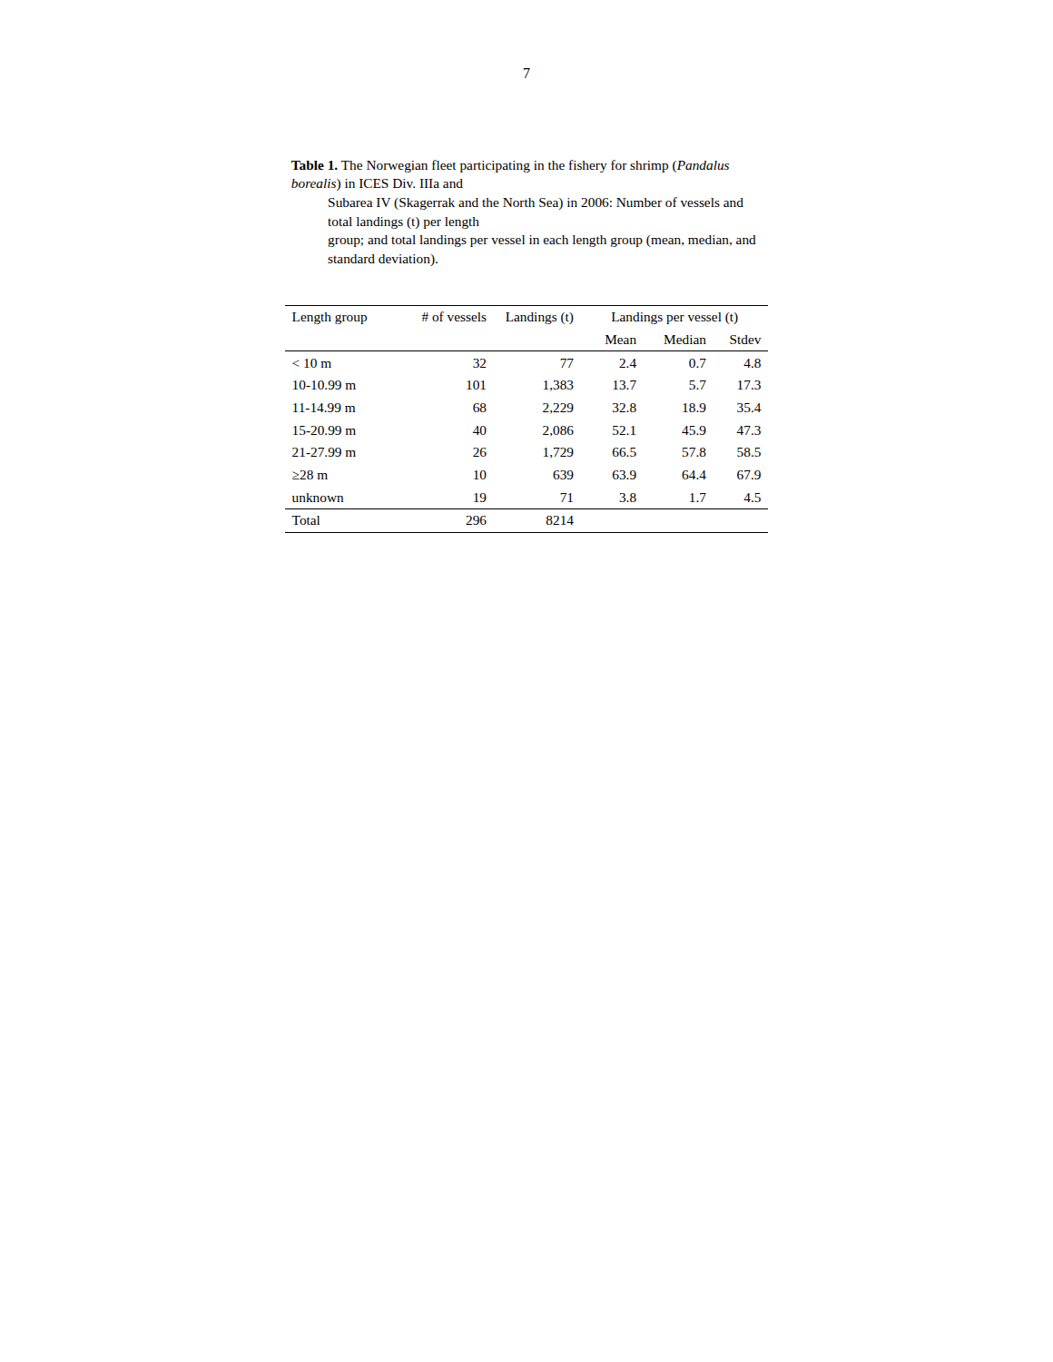7
Table 1. The Norwegian fleet participating in the fishery for shrimp (Pandalus borealis) in ICES Div. IIIa and Subarea IV (Skagerrak and the North Sea) in 2006: Number of vessels and total landings (t) per length group; and total landings per vessel in each length group (mean, median, and standard deviation).
| Length group | # of vessels | Landings (t) | Landings per vessel (t) |
| --- | --- | --- | --- |
| | | | Mean | Median | Stdev |
| < 10 m | 32 | 77 | 2.4 | 0.7 | 4.8 |
| 10-10.99 m | 101 | 1,383 | 13.7 | 5.7 | 17.3 |
| 11-14.99 m | 68 | 2,229 | 32.8 | 18.9 | 35.4 |
| 15-20.99 m | 40 | 2,086 | 52.1 | 45.9 | 47.3 |
| 21-27.99 m | 26 | 1,729 | 66.5 | 57.8 | 58.5 |
| ≥28 m | 10 | 639 | 63.9 | 64.4 | 67.9 |
| unknown | 19 | 71 | 3.8 | 1.7 | 4.5 |
| Total | 296 | 8214 | | | |